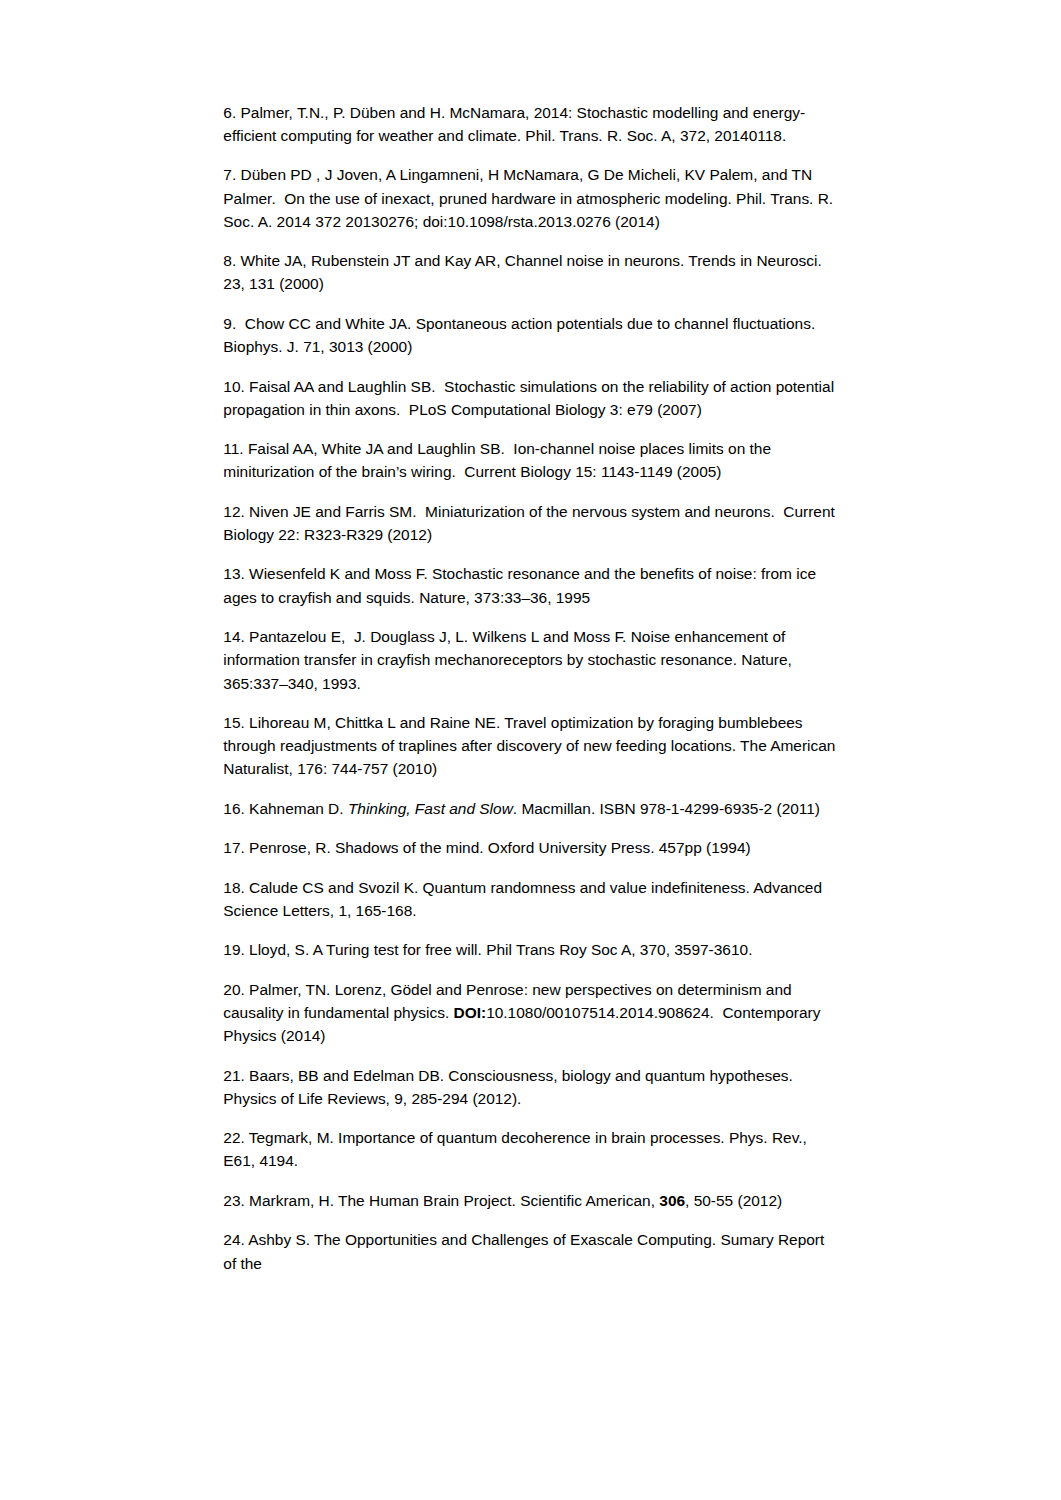6. Palmer, T.N., P. Düben and H. McNamara, 2014: Stochastic modelling and energy-efficient computing for weather and climate. Phil. Trans. R. Soc. A, 372, 20140118.
7. Düben PD , J Joven, A Lingamneni, H McNamara, G De Micheli, KV Palem, and TN Palmer. On the use of inexact, pruned hardware in atmospheric modeling. Phil. Trans. R. Soc. A. 2014 372 20130276; doi:10.1098/rsta.2013.0276 (2014)
8. White JA, Rubenstein JT and Kay AR, Channel noise in neurons. Trends in Neurosci. 23, 131 (2000)
9. Chow CC and White JA. Spontaneous action potentials due to channel fluctuations. Biophys. J. 71, 3013 (2000)
10. Faisal AA and Laughlin SB. Stochastic simulations on the reliability of action potential propagation in thin axons. PLoS Computational Biology 3: e79 (2007)
11. Faisal AA, White JA and Laughlin SB. Ion-channel noise places limits on the miniturization of the brain’s wiring. Current Biology 15: 1143-1149 (2005)
12. Niven JE and Farris SM. Miniaturization of the nervous system and neurons. Current Biology 22: R323-R329 (2012)
13. Wiesenfeld K and Moss F. Stochastic resonance and the benefits of noise: from ice ages to crayfish and squids. Nature, 373:33–36, 1995
14. Pantazelou E, J. Douglass J, L. Wilkens L and Moss F. Noise enhancement of information transfer in crayfish mechanoreceptors by stochastic resonance. Nature, 365:337–340, 1993.
15. Lihoreau M, Chittka L and Raine NE. Travel optimization by foraging bumblebees through readjustments of traplines after discovery of new feeding locations. The American Naturalist, 176: 744-757 (2010)
16. Kahneman D. Thinking, Fast and Slow. Macmillan. ISBN 978-1-4299-6935-2 (2011)
17. Penrose, R. Shadows of the mind. Oxford University Press. 457pp (1994)
18. Calude CS and Svozil K. Quantum randomness and value indefiniteness. Advanced Science Letters, 1, 165-168.
19. Lloyd, S. A Turing test for free will. Phil Trans Roy Soc A, 370, 3597-3610.
20. Palmer, TN. Lorenz, Gödel and Penrose: new perspectives on determinism and causality in fundamental physics. DOI: 10.1080/00107514.2014.908624. Contemporary Physics (2014)
21. Baars, BB and Edelman DB. Consciousness, biology and quantum hypotheses. Physics of Life Reviews, 9, 285-294 (2012).
22. Tegmark, M. Importance of quantum decoherence in brain processes. Phys. Rev., E61, 4194.
23. Markram, H. The Human Brain Project. Scientific American, 306, 50-55 (2012)
24. Ashby S. The Opportunities and Challenges of Exascale Computing. Sumary Report of the